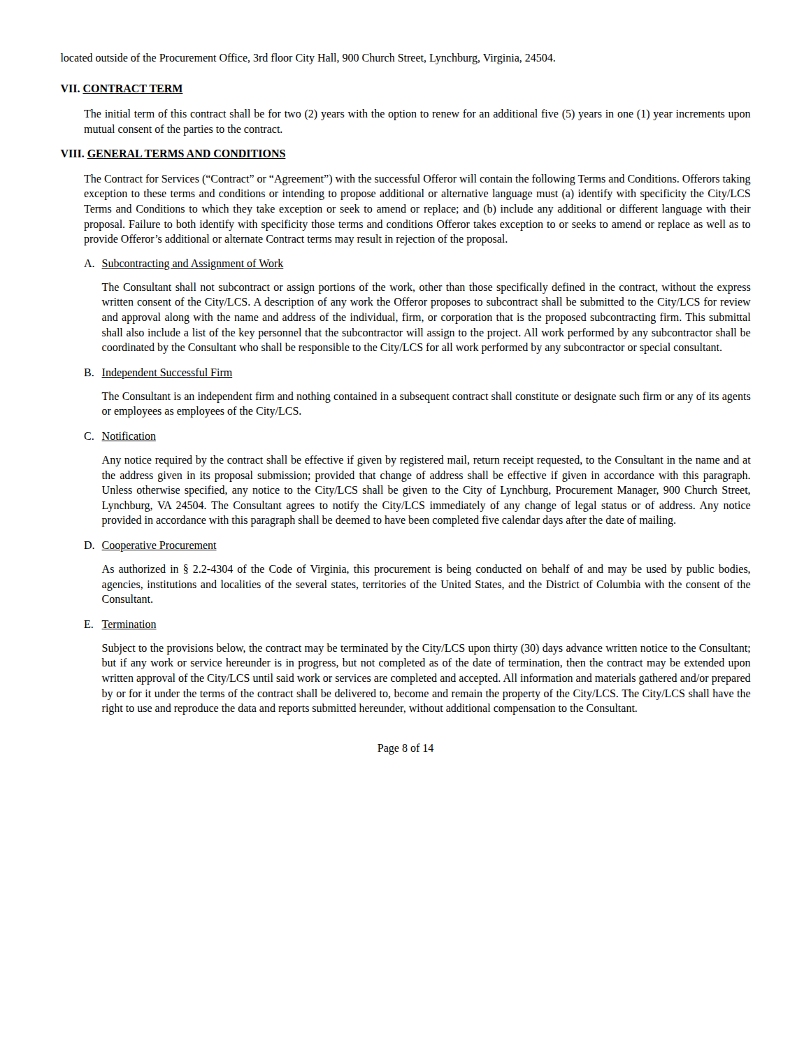located outside of the Procurement Office, 3rd floor City Hall, 900 Church Street, Lynchburg, Virginia, 24504.
VII. CONTRACT TERM
The initial term of this contract shall be for two (2) years with the option to renew for an additional five (5) years in one (1) year increments upon mutual consent of the parties to the contract.
VIII. GENERAL TERMS AND CONDITIONS
The Contract for Services (“Contract” or “Agreement”) with the successful Offeror will contain the following Terms and Conditions. Offerors taking exception to these terms and conditions or intending to propose additional or alternative language must (a) identify with specificity the City/LCS Terms and Conditions to which they take exception or seek to amend or replace; and (b) include any additional or different language with their proposal. Failure to both identify with specificity those terms and conditions Offeror takes exception to or seeks to amend or replace as well as to provide Offeror’s additional or alternate Contract terms may result in rejection of the proposal.
A. Subcontracting and Assignment of Work
The Consultant shall not subcontract or assign portions of the work, other than those specifically defined in the contract, without the express written consent of the City/LCS. A description of any work the Offeror proposes to subcontract shall be submitted to the City/LCS for review and approval along with the name and address of the individual, firm, or corporation that is the proposed subcontracting firm. This submittal shall also include a list of the key personnel that the subcontractor will assign to the project. All work performed by any subcontractor shall be coordinated by the Consultant who shall be responsible to the City/LCS for all work performed by any subcontractor or special consultant.
B. Independent Successful Firm
The Consultant is an independent firm and nothing contained in a subsequent contract shall constitute or designate such firm or any of its agents or employees as employees of the City/LCS.
C. Notification
Any notice required by the contract shall be effective if given by registered mail, return receipt requested, to the Consultant in the name and at the address given in its proposal submission; provided that change of address shall be effective if given in accordance with this paragraph. Unless otherwise specified, any notice to the City/LCS shall be given to the City of Lynchburg, Procurement Manager, 900 Church Street, Lynchburg, VA 24504. The Consultant agrees to notify the City/LCS immediately of any change of legal status or of address. Any notice provided in accordance with this paragraph shall be deemed to have been completed five calendar days after the date of mailing.
D. Cooperative Procurement
As authorized in § 2.2-4304 of the Code of Virginia, this procurement is being conducted on behalf of and may be used by public bodies, agencies, institutions and localities of the several states, territories of the United States, and the District of Columbia with the consent of the Consultant.
E. Termination
Subject to the provisions below, the contract may be terminated by the City/LCS upon thirty (30) days advance written notice to the Consultant; but if any work or service hereunder is in progress, but not completed as of the date of termination, then the contract may be extended upon written approval of the City/LCS until said work or services are completed and accepted. All information and materials gathered and/or prepared by or for it under the terms of the contract shall be delivered to, become and remain the property of the City/LCS. The City/LCS shall have the right to use and reproduce the data and reports submitted hereunder, without additional compensation to the Consultant.
Page 8 of 14